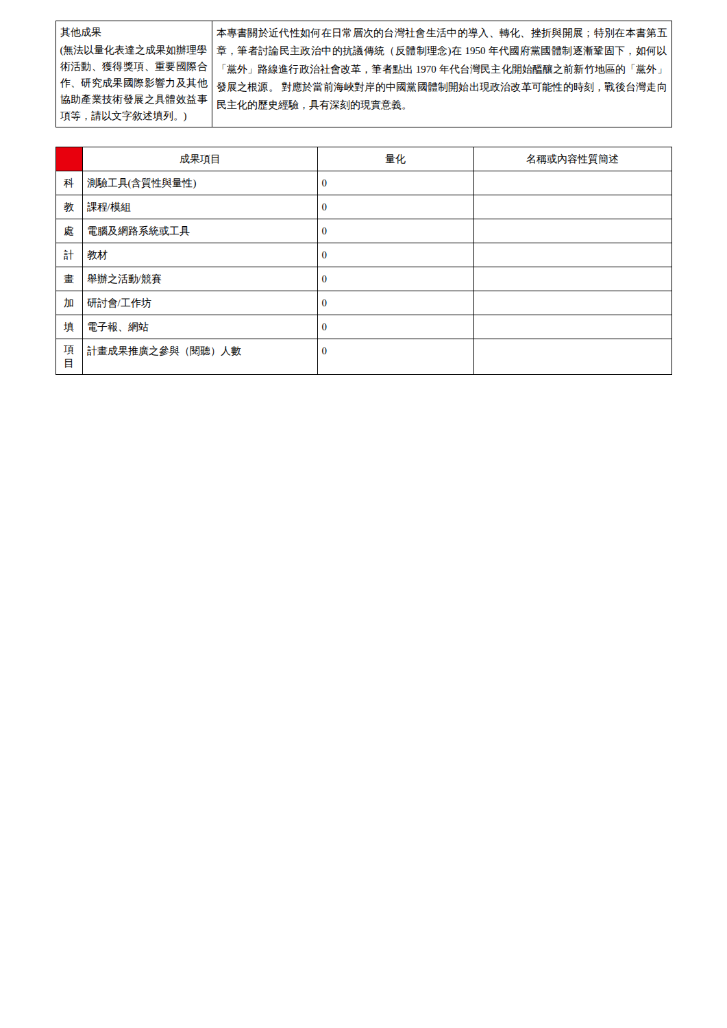| 其他成果 (無法以量化表達之成果如辦理學術活動、獲得獎項、重要國際合作、研究成果國際影響力及其他協助產業技術發展之具體效益事項等，請以文字敘述填列。) | 本專書關於近代性如何在日常層次的台灣社會生活中的導入、轉化、挫折與開展；特別在本書第五章，筆者討論民主政治中的抗議傳統（反體制理念)在 1950 年代國府黨國體制逐漸鞏固下，如何以「黨外」路線進行政治社會改革，筆者點出 1970 年代台灣民主化開始醞釀之前新竹地區的「黨外」發展之根源。 對應於當前海峽對岸的中國黨國體制開始出現政治改革可能性的時刻，戰後台灣走向民主化的歷史經驗，具有深刻的現實意義。 |
| | 成果項目 | 量化 | 名稱或內容性質簡述 |
| 科 | 測驗工具(含質性與量性) | 0 | |
| 教 | 課程/模組 | 0 | |
| 處 | 電腦及網路系統或工具 | 0 | |
| 計 | 教材 | 0 | |
| 畫 | 舉辦之活動/競賽 | 0 | |
| 加 | 研討會/工作坊 | 0 | |
| 填 | 電子報、網站 | 0 | |
| 項 目 | 計畫成果推廣之參與（閱聽）人數 | 0 | |